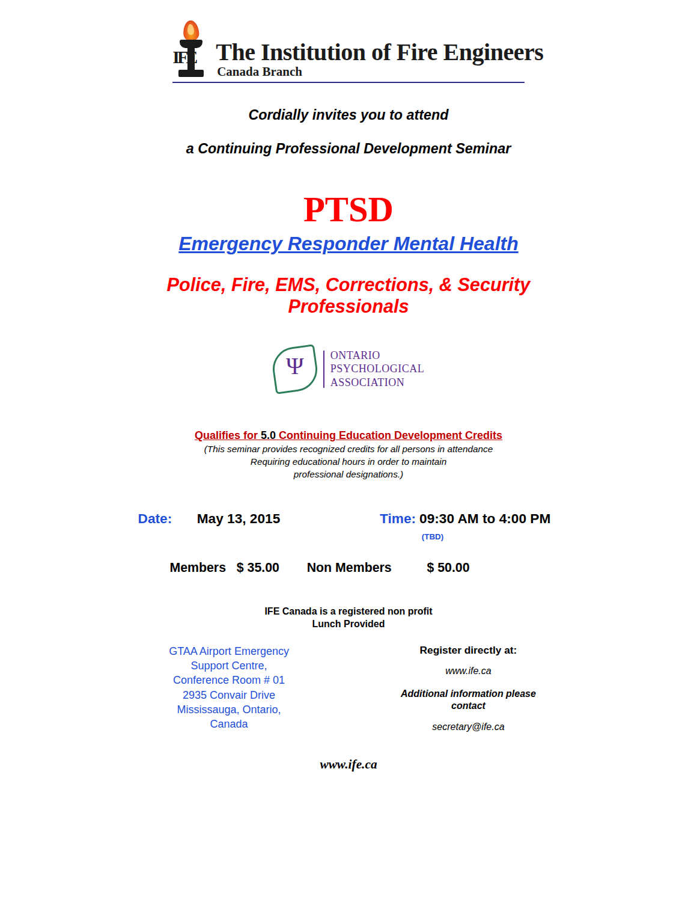IFE
The Institution of Fire Engineers
Canada Branch
Cordially invites you to attend a Continuing Professional Development Seminar
PTSD
Emergency Responder Mental Health
Police, Fire, EMS, Corrections, & Security
Professionals
Ψ
ONTARIO
PSYCHOLOGICAL
ASSOCIATION
Qualifies for 5.0 Continuing Education Development Credits
(This seminar provides recognized credits for all persons in attendance
Requiring educational hours in order to maintain
professional designations.)
| Date: | May 13, 2015 | Time: | 09:30 AM to 4:00 PM (TBD) |
| Members $ 35.00 | Non Members $ 50.00 |
IFE Canada is a registered non profit
Lunch Provided
| GTAA Airport Emergency Support Centre, Conference Room # 01 2935 Convair Drive Mississauga, Ontario, Canada | Register directly at: www.ife.ca Additional information please contact secretary@ife.ca |
www.ife.ca